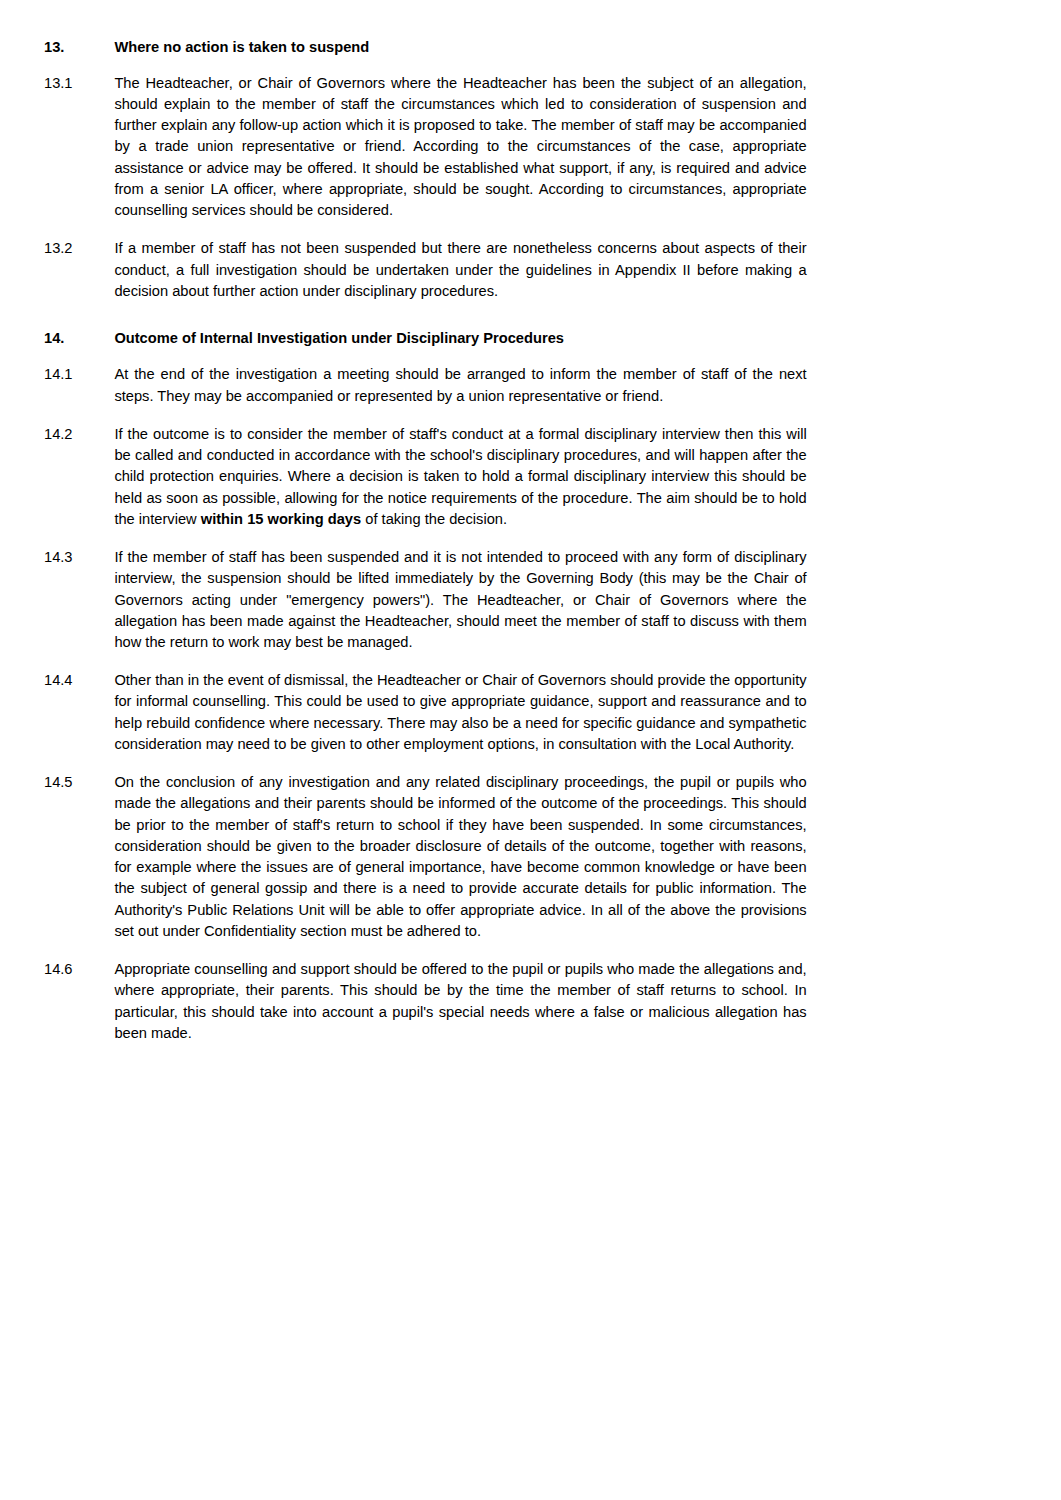13. Where no action is taken to suspend
13.1 The Headteacher, or Chair of Governors where the Headteacher has been the subject of an allegation, should explain to the member of staff the circumstances which led to consideration of suspension and further explain any follow-up action which it is proposed to take. The member of staff may be accompanied by a trade union representative or friend. According to the circumstances of the case, appropriate assistance or advice may be offered. It should be established what support, if any, is required and advice from a senior LA officer, where appropriate, should be sought. According to circumstances, appropriate counselling services should be considered.
13.2 If a member of staff has not been suspended but there are nonetheless concerns about aspects of their conduct, a full investigation should be undertaken under the guidelines in Appendix II before making a decision about further action under disciplinary procedures.
14. Outcome of Internal Investigation under Disciplinary Procedures
14.1 At the end of the investigation a meeting should be arranged to inform the member of staff of the next steps. They may be accompanied or represented by a union representative or friend.
14.2 If the outcome is to consider the member of staff's conduct at a formal disciplinary interview then this will be called and conducted in accordance with the school's disciplinary procedures, and will happen after the child protection enquiries. Where a decision is taken to hold a formal disciplinary interview this should be held as soon as possible, allowing for the notice requirements of the procedure. The aim should be to hold the interview within 15 working days of taking the decision.
14.3 If the member of staff has been suspended and it is not intended to proceed with any form of disciplinary interview, the suspension should be lifted immediately by the Governing Body (this may be the Chair of Governors acting under "emergency powers"). The Headteacher, or Chair of Governors where the allegation has been made against the Headteacher, should meet the member of staff to discuss with them how the return to work may best be managed.
14.4 Other than in the event of dismissal, the Headteacher or Chair of Governors should provide the opportunity for informal counselling. This could be used to give appropriate guidance, support and reassurance and to help rebuild confidence where necessary. There may also be a need for specific guidance and sympathetic consideration may need to be given to other employment options, in consultation with the Local Authority.
14.5 On the conclusion of any investigation and any related disciplinary proceedings, the pupil or pupils who made the allegations and their parents should be informed of the outcome of the proceedings. This should be prior to the member of staff's return to school if they have been suspended. In some circumstances, consideration should be given to the broader disclosure of details of the outcome, together with reasons, for example where the issues are of general importance, have become common knowledge or have been the subject of general gossip and there is a need to provide accurate details for public information. The Authority's Public Relations Unit will be able to offer appropriate advice. In all of the above the provisions set out under Confidentiality section must be adhered to.
14.6 Appropriate counselling and support should be offered to the pupil or pupils who made the allegations and, where appropriate, their parents. This should be by the time the member of staff returns to school. In particular, this should take into account a pupil's special needs where a false or malicious allegation has been made.